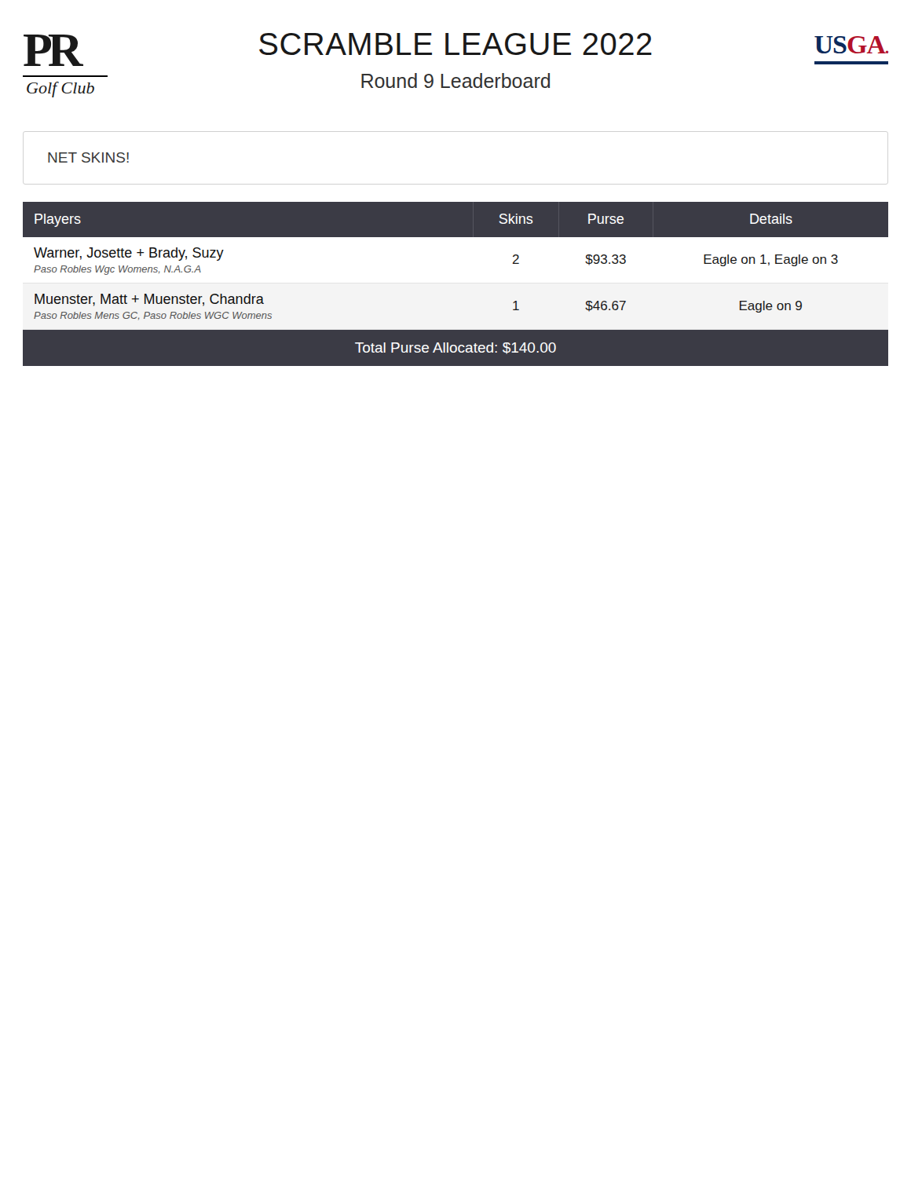PR
Golf Club
SCRAMBLE LEAGUE 2022
Round 9 Leaderboard
US GA.
NET SKINS!
| Players | Skins | Purse | Details |
| --- | --- | --- | --- |
| Warner, Josette + Brady, Suzy Paso Robles Wgc Womens, N.A.G.A | 2 | $93.33 | Eagle on 1, Eagle on 3 |
| Muenster, Matt + Muenster, Chandra Paso Robles Mens GC, Paso Robles WGC Womens | 1 | $46.67 | Eagle on 9 |
| Total Purse Allocated: $140.00 |